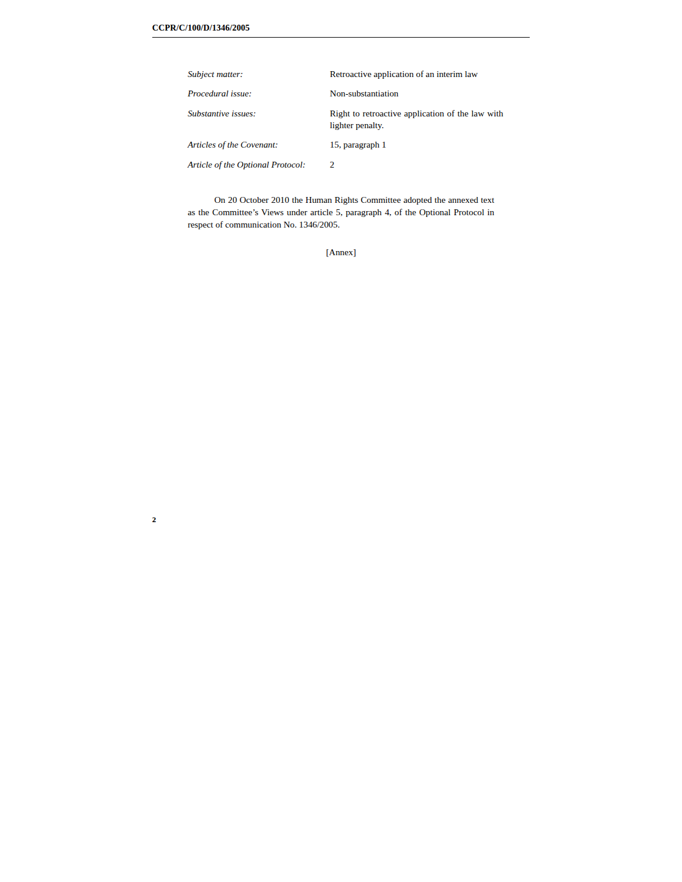CCPR/C/100/D/1346/2005
| Subject matter: | Retroactive application of an interim law |
| Procedural issue: | Non-substantiation |
| Substantive issues: | Right to retroactive application of the law with lighter penalty. |
| Articles of the Covenant: | 15, paragraph 1 |
| Article of the Optional Protocol: | 2 |
On 20 October 2010 the Human Rights Committee adopted the annexed text as the Committee’s Views under article 5, paragraph 4, of the Optional Protocol in respect of communication No. 1346/2005.
[Annex]
2